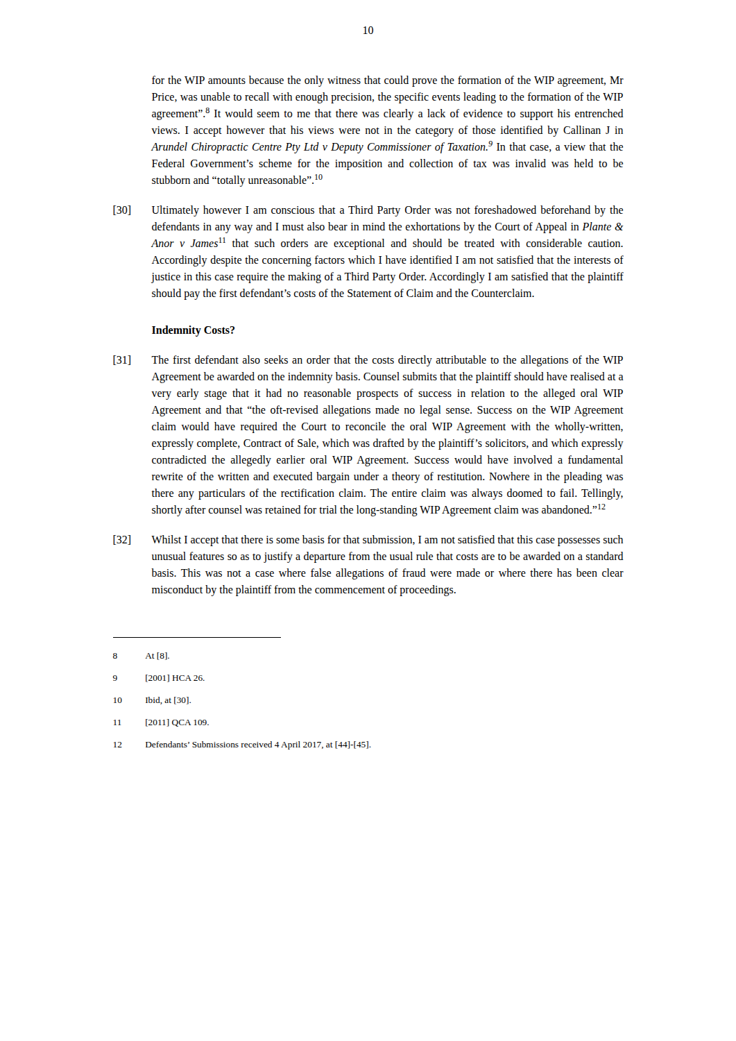10
for the WIP amounts because the only witness that could prove the formation of the WIP agreement, Mr Price, was unable to recall with enough precision, the specific events leading to the formation of the WIP agreement”.8 It would seem to me that there was clearly a lack of evidence to support his entrenched views. I accept however that his views were not in the category of those identified by Callinan J in Arundel Chiropractic Centre Pty Ltd v Deputy Commissioner of Taxation.9 In that case, a view that the Federal Government’s scheme for the imposition and collection of tax was invalid was held to be stubborn and “totally unreasonable”.10
[30]
Ultimately however I am conscious that a Third Party Order was not foreshadowed beforehand by the defendants in any way and I must also bear in mind the exhortations by the Court of Appeal in Plante & Anor v James11 that such orders are exceptional and should be treated with considerable caution. Accordingly despite the concerning factors which I have identified I am not satisfied that the interests of justice in this case require the making of a Third Party Order. Accordingly I am satisfied that the plaintiff should pay the first defendant’s costs of the Statement of Claim and the Counterclaim.
Indemnity Costs?
[31]
The first defendant also seeks an order that the costs directly attributable to the allegations of the WIP Agreement be awarded on the indemnity basis. Counsel submits that the plaintiff should have realised at a very early stage that it had no reasonable prospects of success in relation to the alleged oral WIP Agreement and that “the oft-revised allegations made no legal sense. Success on the WIP Agreement claim would have required the Court to reconcile the oral WIP Agreement with the wholly-written, expressly complete, Contract of Sale, which was drafted by the plaintiff’s solicitors, and which expressly contradicted the allegedly earlier oral WIP Agreement. Success would have involved a fundamental rewrite of the written and executed bargain under a theory of restitution. Nowhere in the pleading was there any particulars of the rectification claim. The entire claim was always doomed to fail. Tellingly, shortly after counsel was retained for trial the long-standing WIP Agreement claim was abandoned.”12
[32]
Whilst I accept that there is some basis for that submission, I am not satisfied that this case possesses such unusual features so as to justify a departure from the usual rule that costs are to be awarded on a standard basis. This was not a case where false allegations of fraud were made or where there has been clear misconduct by the plaintiff from the commencement of proceedings.
8
At [8].
9
[2001] HCA 26.
10
Ibid, at [30].
11
[2011] QCA 109.
12
Defendants’ Submissions received 4 April 2017, at [44]-[45].